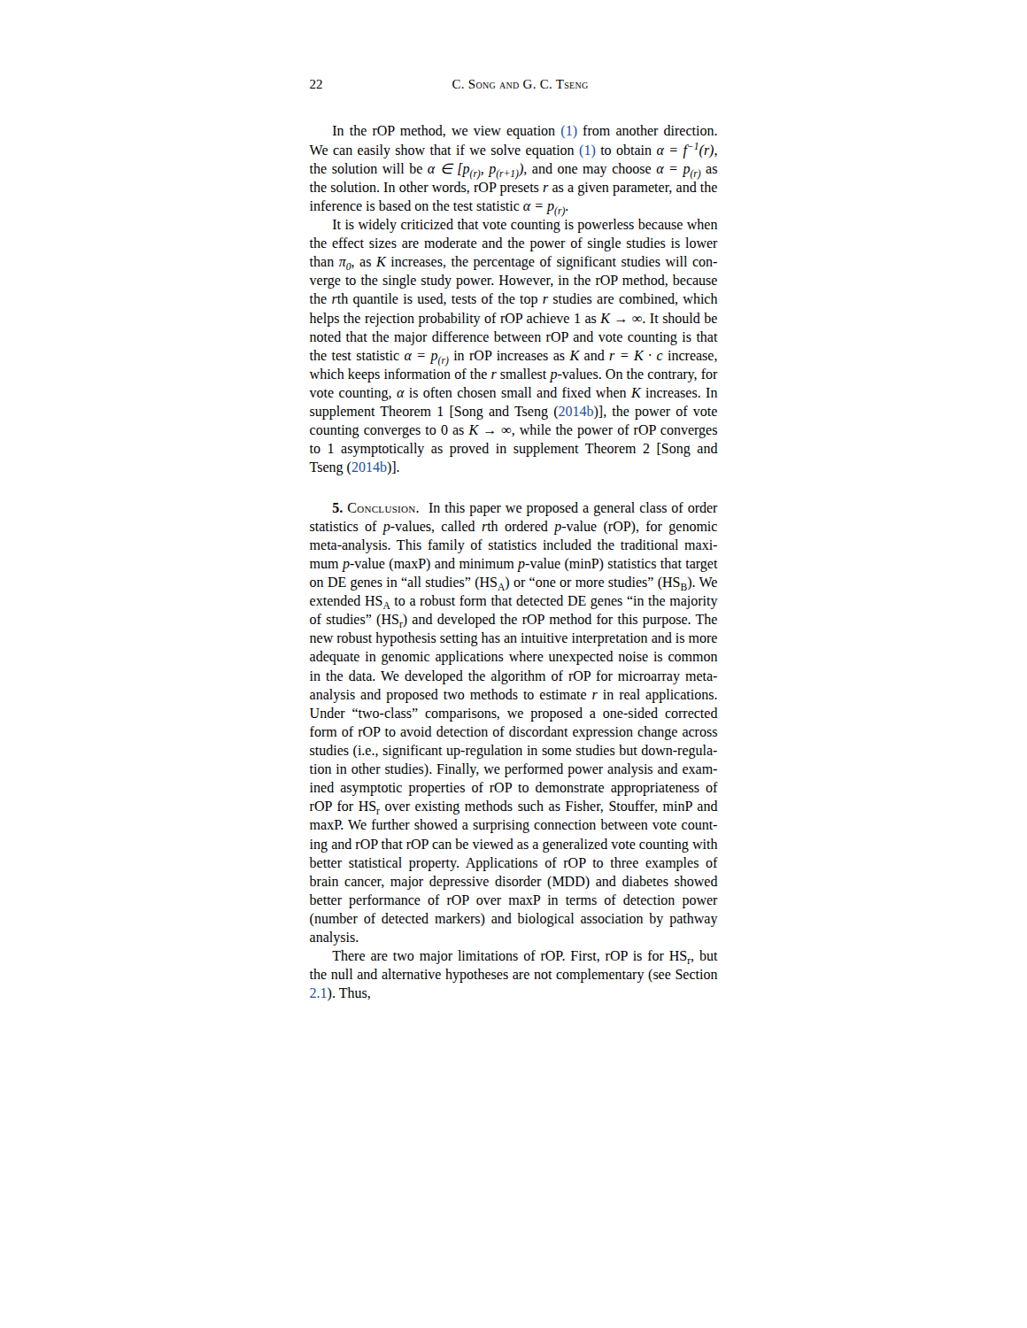22 C. Song and G. C. Tseng
In the rOP method, we view equation (1) from another direction. We can easily show that if we solve equation (1) to obtain α = f−1(r), the solution will be α ∈ [p(r), p(r+1)), and one may choose α = p(r) as the solution. In other words, rOP presets r as a given parameter, and the inference is based on the test statistic α = p(r).
It is widely criticized that vote counting is powerless because when the effect sizes are moderate and the power of single studies is lower than π0, as K increases, the percentage of significant studies will converge to the single study power. However, in the rOP method, because the rth quantile is used, tests of the top r studies are combined, which helps the rejection probability of rOP achieve 1 as K → ∞. It should be noted that the major difference between rOP and vote counting is that the test statistic α = p(r) in rOP increases as K and r = K · c increase, which keeps information of the r smallest p-values. On the contrary, for vote counting, α is often chosen small and fixed when K increases. In supplement Theorem 1 [Song and Tseng (2014b)], the power of vote counting converges to 0 as K → ∞, while the power of rOP converges to 1 asymptotically as proved in supplement Theorem 2 [Song and Tseng (2014b)].
5. Conclusion. In this paper we proposed a general class of order statistics of p-values, called rth ordered p-value (rOP), for genomic meta-analysis. This family of statistics included the traditional maximum p-value (maxP) and minimum p-value (minP) statistics that target on DE genes in “all studies” (HSA) or “one or more studies” (HSB). We extended HSA to a robust form that detected DE genes “in the majority of studies” (HSr) and developed the rOP method for this purpose. The new robust hypothesis setting has an intuitive interpretation and is more adequate in genomic applications where unexpected noise is common in the data. We developed the algorithm of rOP for microarray meta-analysis and proposed two methods to estimate r in real applications. Under “two-class” comparisons, we proposed a one-sided corrected form of rOP to avoid detection of discordant expression change across studies (i.e., significant up-regulation in some studies but down-regulation in other studies). Finally, we performed power analysis and examined asymptotic properties of rOP to demonstrate appropriateness of rOP for HSr over existing methods such as Fisher, Stouffer, minP and maxP. We further showed a surprising connection between vote counting and rOP that rOP can be viewed as a generalized vote counting with better statistical property. Applications of rOP to three examples of brain cancer, major depressive disorder (MDD) and diabetes showed better performance of rOP over maxP in terms of detection power (number of detected markers) and biological association by pathway analysis.
There are two major limitations of rOP. First, rOP is for HSr, but the null and alternative hypotheses are not complementary (see Section 2.1). Thus,